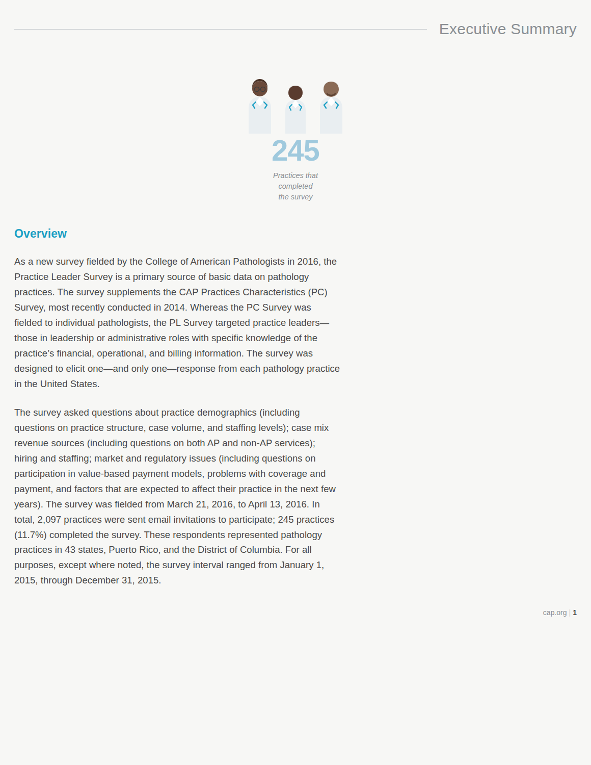Executive Summary
245
Practices that
completed
the survey
Overview
As a new survey fielded by the College of American Pathologists in 2016, the Practice Leader Survey is a primary source of basic data on pathology practices. The survey supplements the CAP Practices Characteristics (PC) Survey, most recently conducted in 2014. Whereas the PC Survey was fielded to individual pathologists, the PL Survey targeted practice leaders—those in leadership or administrative roles with specific knowledge of the practice’s financial, operational, and billing information. The survey was designed to elicit one—and only one—response from each pathology practice in the United States.
The survey asked questions about practice demographics (including questions on practice structure, case volume, and staffing levels); case mix revenue sources (including questions on both AP and non-AP services); hiring and staffing; market and regulatory issues (including questions on participation in value-based payment models, problems with coverage and payment, and factors that are expected to affect their practice in the next few years). The survey was fielded from March 21, 2016, to April 13, 2016. In total, 2,097 practices were sent email invitations to participate; 245 practices (11.7%) completed the survey. These respondents represented pathology practices in 43 states, Puerto Rico, and the District of Columbia. For all purposes, except where noted, the survey interval ranged from January 1, 2015, through December 31, 2015.
cap.org|1